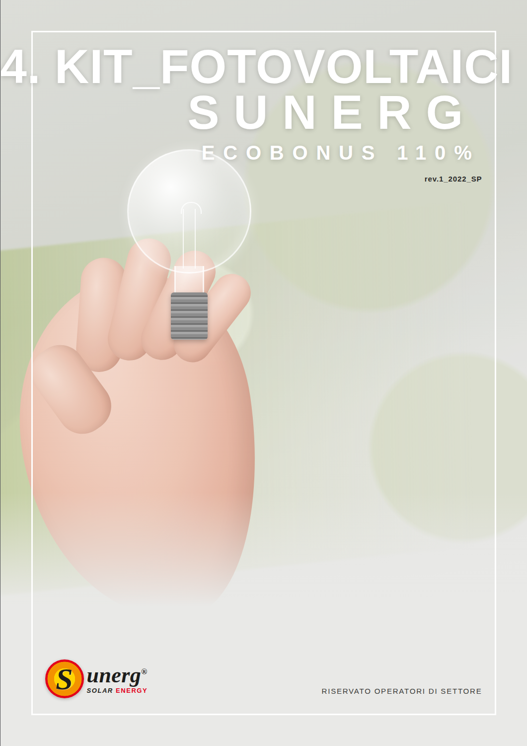4. KIT_FOTOVOLTAICI SUNERG ECOBONUS 110%
rev.1_2022_SP
unerg® SOLAR ENERGY
Riservato operatori di settore